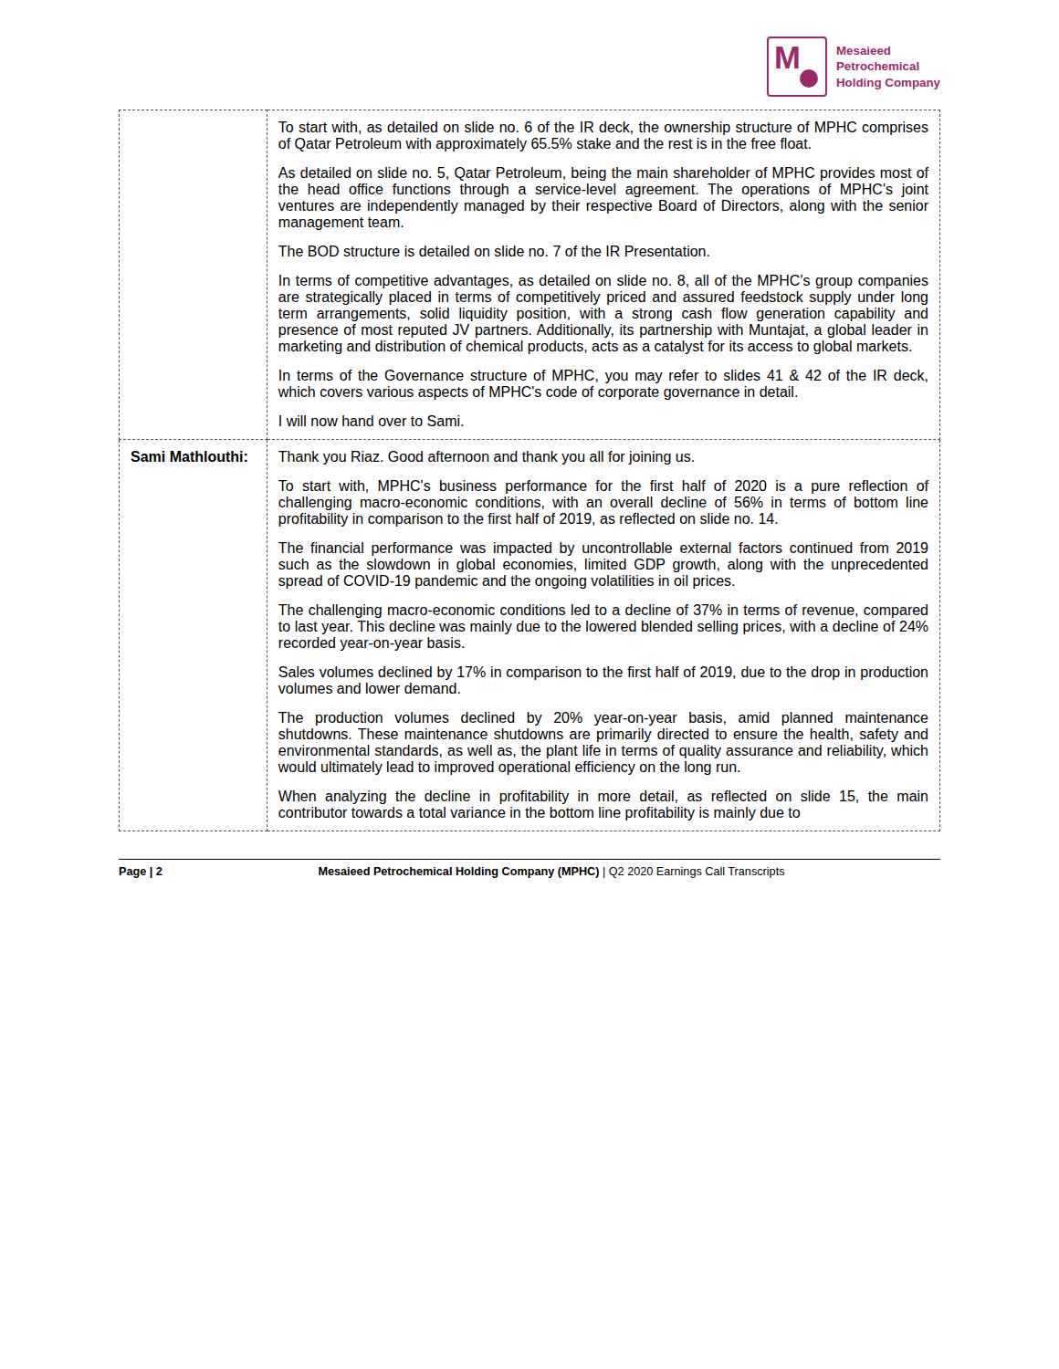Mesaieed
Petrochemical
Holding Company
| | To start with, as detailed on slide no. 6 of the IR deck, the ownership structure of MPHC comprises of Qatar Petroleum with approximately 65.5% stake and the rest is in the free float. As detailed on slide no. 5, Qatar Petroleum, being the main shareholder of MPHC provides most of the head office functions through a service-level agreement. The operations of MPHC's joint ventures are independently managed by their respective Board of Directors, along with the senior management team. The BOD structure is detailed on slide no. 7 of the IR Presentation. In terms of competitive advantages, as detailed on slide no. 8, all of the MPHC's group companies are strategically placed in terms of competitively priced and assured feedstock supply under long term arrangements, solid liquidity position, with a strong cash flow generation capability and presence of most reputed JV partners. Additionally, its partnership with Muntajat, a global leader in marketing and distribution of chemical products, acts as a catalyst for its access to global markets. In terms of the Governance structure of MPHC, you may refer to slides 41 & 42 of the IR deck, which covers various aspects of MPHC's code of corporate governance in detail. I will now hand over to Sami. |
| Sami Mathlouthi: | Thank you Riaz. Good afternoon and thank you all for joining us. To start with, MPHC's business performance for the first half of 2020 is a pure reflection of challenging macro-economic conditions, with an overall decline of 56% in terms of bottom line profitability in comparison to the first half of 2019, as reflected on slide no. 14. The financial performance was impacted by uncontrollable external factors continued from 2019 such as the slowdown in global economies, limited GDP growth, along with the unprecedented spread of COVID-19 pandemic and the ongoing volatilities in oil prices. The challenging macro-economic conditions led to a decline of 37% in terms of revenue, compared to last year. This decline was mainly due to the lowered blended selling prices, with a decline of 24% recorded year-on-year basis. Sales volumes declined by 17% in comparison to the first half of 2019, due to the drop in production volumes and lower demand. The production volumes declined by 20% year-on-year basis, amid planned maintenance shutdowns. These maintenance shutdowns are primarily directed to ensure the health, safety and environmental standards, as well as, the plant life in terms of quality assurance and reliability, which would ultimately lead to improved operational efficiency on the long run. When analyzing the decline in profitability in more detail, as reflected on slide 15, the main contributor towards a total variance in the bottom line profitability is mainly due to |
Page | 2 Mesaieed Petrochemical Holding Company (MPHC) | Q2 2020 Earnings Call Transcripts